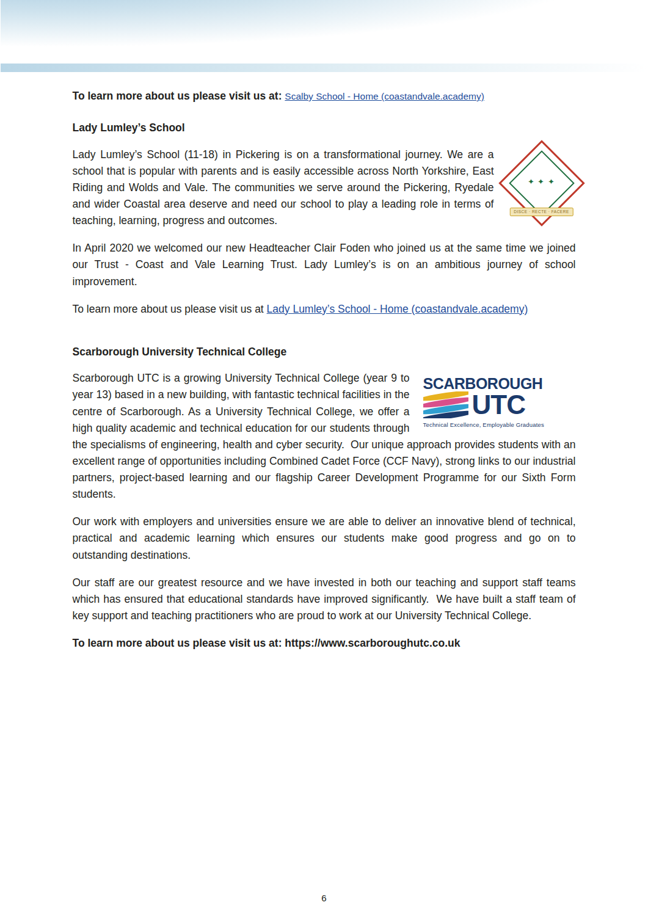To learn more about us please visit us at: Scalby School - Home (coastandvale.academy)
Lady Lumley’s School
♛ ✦ ✦ ✦ DISCE · RECTE · FACERE
Lady Lumley’s School (11-18) in Pickering is on a transformational journey. We are a school that is popular with parents and is easily accessible across North Yorkshire, East Riding and Wolds and Vale. The communities we serve around the Pickering, Ryedale and wider Coastal area deserve and need our school to play a leading role in terms of teaching, learning, progress and outcomes.
In April 2020 we welcomed our new Headteacher Clair Foden who joined us at the same time we joined our Trust - Coast and Vale Learning Trust. Lady Lumley’s is on an ambitious journey of school improvement.
To learn more about us please visit us at Lady Lumley’s School - Home (coastandvale.academy)
Scarborough University Technical College
SCARBOROUGH UTC Technical Excellence, Employable Graduates
Scarborough UTC is a growing University Technical College (year 9 to year 13) based in a new building, with fantastic technical facilities in the centre of Scarborough. As a University Technical College, we offer a high quality academic and technical education for our students through the specialisms of engineering, health and cyber security. Our unique approach provides students with an excellent range of opportunities including Combined Cadet Force (CCF Navy), strong links to our industrial partners, project-based learning and our flagship Career Development Programme for our Sixth Form students.
Our work with employers and universities ensure we are able to deliver an innovative blend of technical, practical and academic learning which ensures our students make good progress and go on to outstanding destinations.
Our staff are our greatest resource and we have invested in both our teaching and support staff teams which has ensured that educational standards have improved significantly. We have built a staff team of key support and teaching practitioners who are proud to work at our University Technical College.
To learn more about us please visit us at: https://www.scarboroughutc.co.uk
6